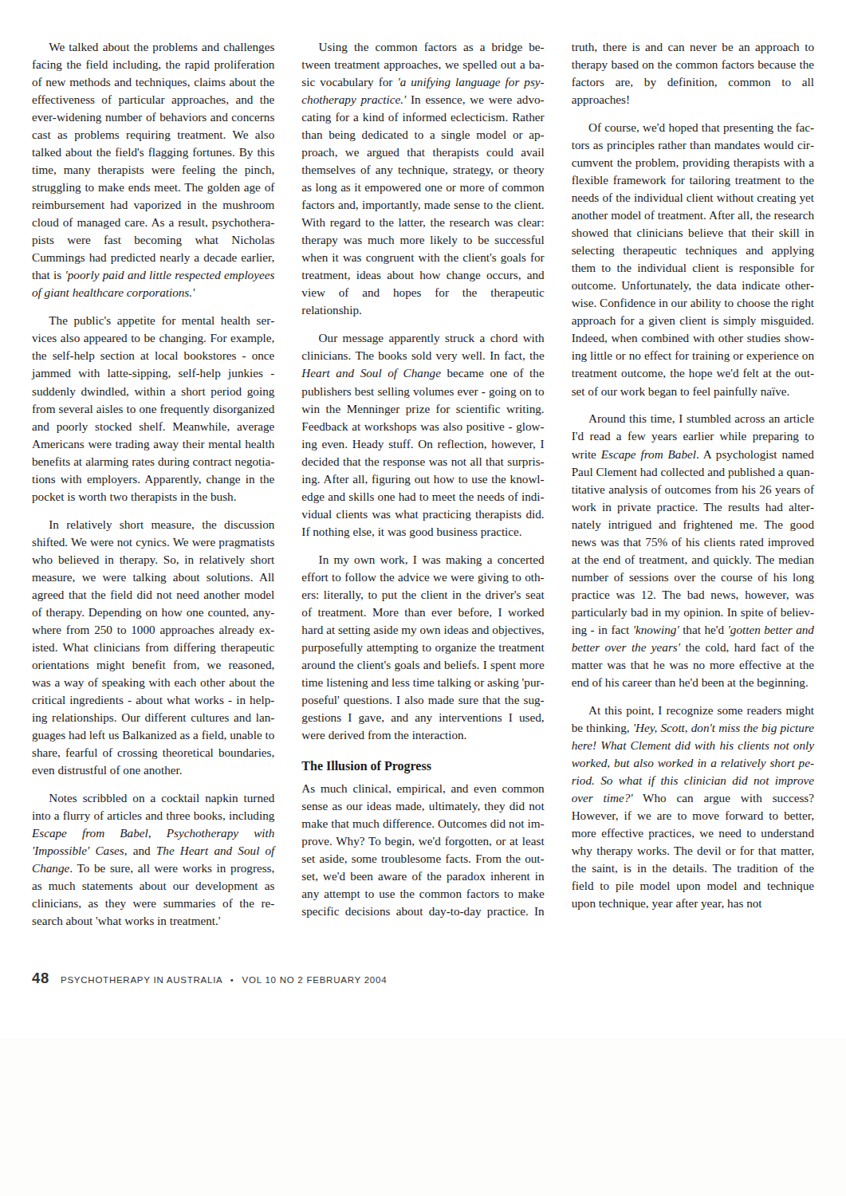We talked about the problems and challenges facing the field including, the rapid proliferation of new methods and techniques, claims about the effectiveness of particular approaches, and the ever-widening number of behaviors and concerns cast as problems requiring treatment. We also talked about the field's flagging fortunes. By this time, many therapists were feeling the pinch, struggling to make ends meet. The golden age of reimbursement had vaporized in the mushroom cloud of managed care. As a result, psychotherapists were fast becoming what Nicholas Cummings had predicted nearly a decade earlier, that is 'poorly paid and little respected employees of giant healthcare corporations.'
The public's appetite for mental health services also appeared to be changing. For example, the self-help section at local bookstores - once jammed with latte-sipping, self-help junkies - suddenly dwindled, within a short period going from several aisles to one frequently disorganized and poorly stocked shelf. Meanwhile, average Americans were trading away their mental health benefits at alarming rates during contract negotiations with employers. Apparently, change in the pocket is worth two therapists in the bush.
In relatively short measure, the discussion shifted. We were not cynics. We were pragmatists who believed in therapy. So, in relatively short measure, we were talking about solutions. All agreed that the field did not need another model of therapy. Depending on how one counted, anywhere from 250 to 1000 approaches already existed. What clinicians from differing therapeutic orientations might benefit from, we reasoned, was a way of speaking with each other about the critical ingredients - about what works - in helping relationships. Our different cultures and languages had left us Balkanized as a field, unable to share, fearful of crossing theoretical boundaries, even distrustful of one another.
Notes scribbled on a cocktail napkin turned into a flurry of articles and three books, including Escape from Babel, Psychotherapy with 'Impossible' Cases, and The Heart and Soul of Change. To be sure, all were works in progress, as much statements about our development as clinicians, as they were summaries of the research about 'what works in treatment.'
Using the common factors as a bridge between treatment approaches, we spelled out a basic vocabulary for 'a unifying language for psychotherapy practice.' In essence, we were advocating for a kind of informed eclecticism. Rather than being dedicated to a single model or approach, we argued that therapists could avail themselves of any technique, strategy, or theory as long as it empowered one or more of common factors and, importantly, made sense to the client. With regard to the latter, the research was clear: therapy was much more likely to be successful when it was congruent with the client's goals for treatment, ideas about how change occurs, and view of and hopes for the therapeutic relationship.
Our message apparently struck a chord with clinicians. The books sold very well. In fact, the Heart and Soul of Change became one of the publishers best selling volumes ever - going on to win the Menninger prize for scientific writing. Feedback at workshops was also positive - glowing even. Heady stuff. On reflection, however, I decided that the response was not all that surprising. After all, figuring out how to use the knowledge and skills one had to meet the needs of individual clients was what practicing therapists did. If nothing else, it was good business practice.
In my own work, I was making a concerted effort to follow the advice we were giving to others: literally, to put the client in the driver's seat of treatment. More than ever before, I worked hard at setting aside my own ideas and objectives, purposefully attempting to organize the treatment around the client's goals and beliefs. I spent more time listening and less time talking or asking 'purposeful' questions. I also made sure that the suggestions I gave, and any interventions I used, were derived from the interaction.
The Illusion of Progress
As much clinical, empirical, and even common sense as our ideas made, ultimately, they did not make that much difference. Outcomes did not improve. Why? To begin, we'd forgotten, or at least set aside, some troublesome facts. From the outset, we'd been aware of the paradox inherent in any attempt to use the common factors to make specific decisions about day-to-day practice. In truth, there is and can never be an approach to therapy based on the common factors because the factors are, by definition, common to all approaches!
Of course, we'd hoped that presenting the factors as principles rather than mandates would circumvent the problem, providing therapists with a flexible framework for tailoring treatment to the needs of the individual client without creating yet another model of treatment. After all, the research showed that clinicians believe that their skill in selecting therapeutic techniques and applying them to the individual client is responsible for outcome. Unfortunately, the data indicate otherwise. Confidence in our ability to choose the right approach for a given client is simply misguided. Indeed, when combined with other studies showing little or no effect for training or experience on treatment outcome, the hope we'd felt at the outset of our work began to feel painfully naïve.
Around this time, I stumbled across an article I'd read a few years earlier while preparing to write Escape from Babel. A psychologist named Paul Clement had collected and published a quantitative analysis of outcomes from his 26 years of work in private practice. The results had alternately intrigued and frightened me. The good news was that 75% of his clients rated improved at the end of treatment, and quickly. The median number of sessions over the course of his long practice was 12. The bad news, however, was particularly bad in my opinion. In spite of believing - in fact 'knowing' that he'd 'gotten better and better over the years' the cold, hard fact of the matter was that he was no more effective at the end of his career than he'd been at the beginning.
At this point, I recognize some readers might be thinking, 'Hey, Scott, don't miss the big picture here! What Clement did with his clients not only worked, but also worked in a relatively short period. So what if this clinician did not improve over time?' Who can argue with success? However, if we are to move forward to better, more effective practices, we need to understand why therapy works. The devil or for that matter, the saint, is in the details. The tradition of the field to pile model upon model and technique upon technique, year after year, has not
48 Psychotherapy in Australia • Vol 10 No 2 February 2004